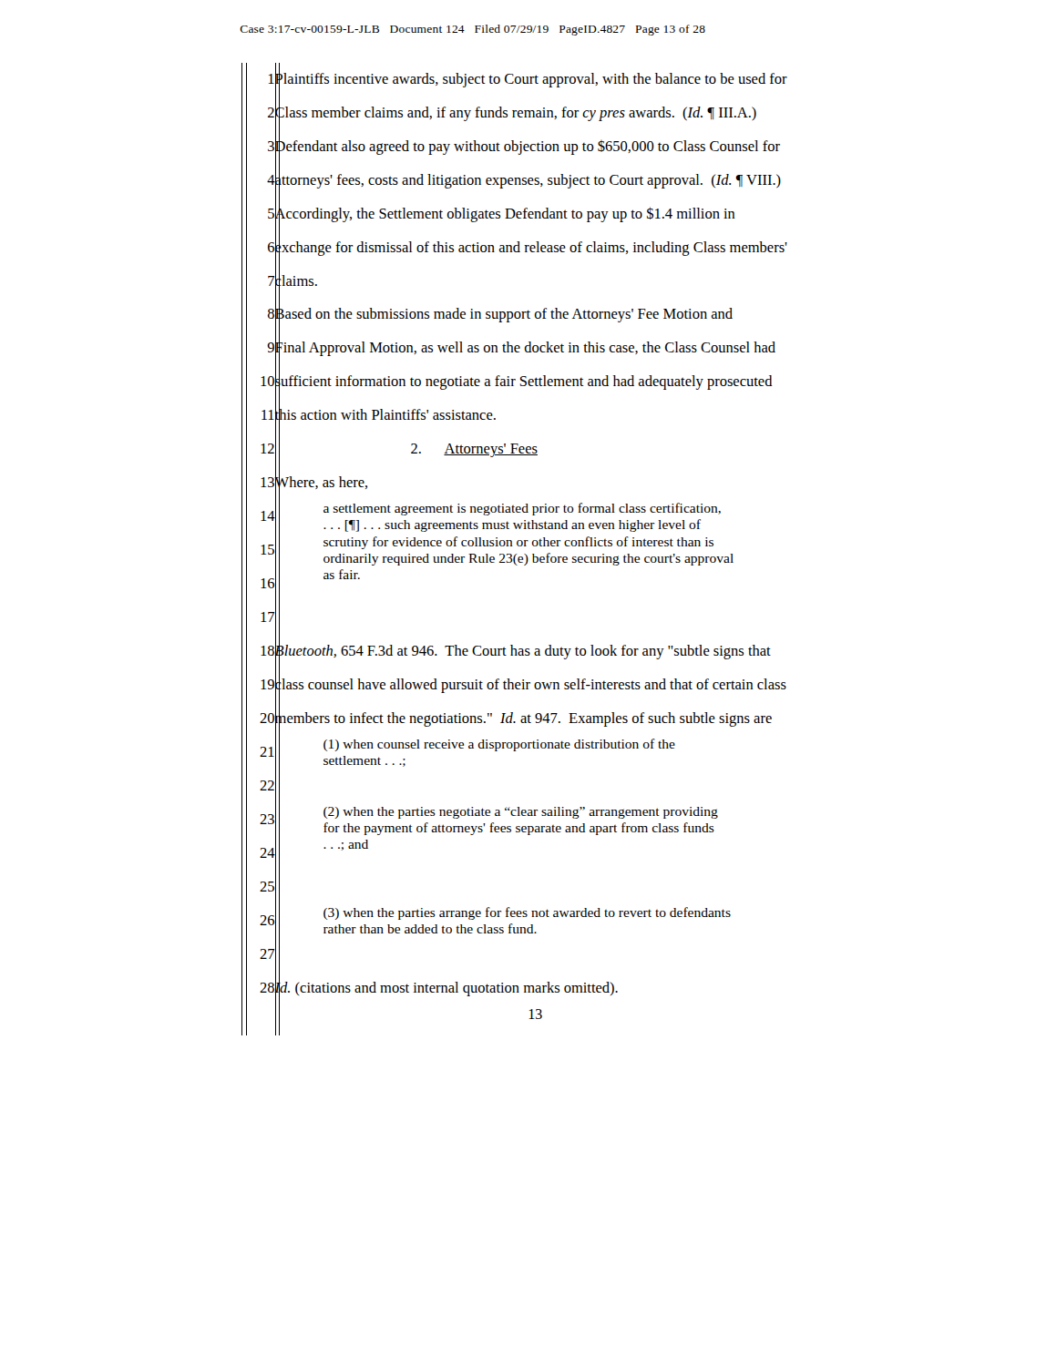Case 3:17-cv-00159-L-JLB Document 124 Filed 07/29/19 PageID.4827 Page 13 of 28
| 1 | Plaintiffs incentive awards, subject to Court approval, with the balance to be used for |
| 2 | Class member claims and, if any funds remain, for cy pres awards. ( Id. ¶ III.A.) |
| 3 | Defendant also agreed to pay without objection up to $650,000 to Class Counsel for |
| 4 | attorneys' fees, costs and litigation expenses, subject to Court approval. ( Id. ¶ VIII.) |
| 5 | Accordingly, the Settlement obligates Defendant to pay up to $1.4 million in |
| 6 | exchange for dismissal of this action and release of claims, including Class members' |
| 7 | claims. |
| 8 | Based on the submissions made in support of the Attorneys' Fee Motion and |
| 9 | Final Approval Motion, as well as on the docket in this case, the Class Counsel had |
| 10 | sufficient information to negotiate a fair Settlement and had adequately prosecuted |
| 11 | this action with Plaintiffs' assistance. |
| 12 | 2. Attorneys' Fees |
| 13 | Where, as here, |
| 14 15 16 17 | a settlement agreement is negotiated prior to formal class certification, . . . [¶] . . . such agreements must withstand an even higher level of scrutiny for evidence of collusion or other conflicts of interest than is ordinarily required under Rule 23(e) before securing the court's approval as fair. |
| 18 | Bluetooth, 654 F.3d at 946. The Court has a duty to look for any "subtle signs that |
| 19 | class counsel have allowed pursuit of their own self-interests and that of certain class |
| 20 | members to infect the negotiations." Id. at 947. Examples of such subtle signs are |
| 21 22 | (1) when counsel receive a disproportionate distribution of the settlement . . .; |
| 23 24 25 | (2) when the parties negotiate a “clear sailing” arrangement providing for the payment of attorneys' fees separate and apart from class funds . . .; and |
| 26 27 | (3) when the parties arrange for fees not awarded to revert to defendants rather than be added to the class fund. |
| 28 | Id. (citations and most internal quotation marks omitted). |
13